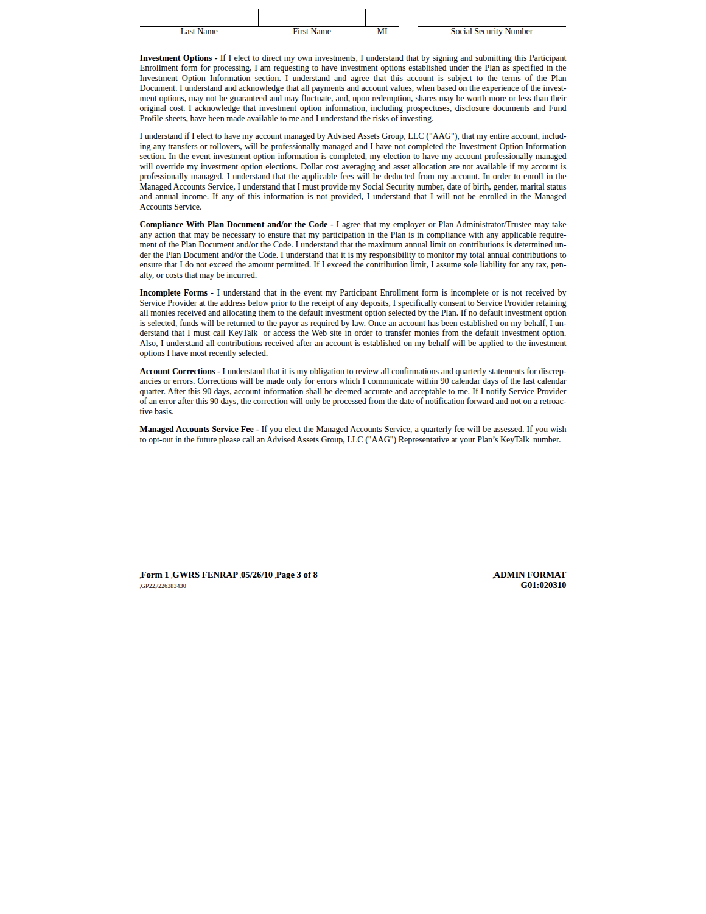| Last Name | First Name | MI | | Social Security Number |
Investment Options - If I elect to direct my own investments, I understand that by signing and submitting this Participant Enrollment form for processing, I am requesting to have investment options established under the Plan as specified in the Investment Option Information section. I understand and agree that this account is subject to the terms of the Plan Document. I understand and acknowledge that all payments and account values, when based on the experience of the investment options, may not be guaranteed and may fluctuate, and, upon redemption, shares may be worth more or less than their original cost. I acknowledge that investment option information, including prospectuses, disclosure documents and Fund Profile sheets, have been made available to me and I understand the risks of investing.
I understand if I elect to have my account managed by Advised Assets Group, LLC ("AAG"), that my entire account, including any transfers or rollovers, will be professionally managed and I have not completed the Investment Option Information section. In the event investment option information is completed, my election to have my account professionally managed will override my investment option elections. Dollar cost averaging and asset allocation are not available if my account is professionally managed. I understand that the applicable fees will be deducted from my account. In order to enroll in the Managed Accounts Service, I understand that I must provide my Social Security number, date of birth, gender, marital status and annual income. If any of this information is not provided, I understand that I will not be enrolled in the Managed Accounts Service.
Compliance With Plan Document and/or the Code - I agree that my employer or Plan Administrator/Trustee may take any action that may be necessary to ensure that my participation in the Plan is in compliance with any applicable requirement of the Plan Document and/or the Code. I understand that the maximum annual limit on contributions is determined under the Plan Document and/or the Code. I understand that it is my responsibility to monitor my total annual contributions to ensure that I do not exceed the amount permitted. If I exceed the contribution limit, I assume sole liability for any tax, penalty, or costs that may be incurred.
Incomplete Forms - I understand that in the event my Participant Enrollment form is incomplete or is not received by Service Provider at the address below prior to the receipt of any deposits, I specifically consent to Service Provider retaining all monies received and allocating them to the default investment option selected by the Plan. If no default investment option is selected, funds will be returned to the payor as required by law. Once an account has been established on my behalf, I understand that I must call KeyTalk or access the Web site in order to transfer monies from the default investment option. Also, I understand all contributions received after an account is established on my behalf will be applied to the investment options I have most recently selected.
Account Corrections - I understand that it is my obligation to review all confirmations and quarterly statements for discrepancies or errors. Corrections will be made only for errors which I communicate within 90 calendar days of the last calendar quarter. After this 90 days, account information shall be deemed accurate and acceptable to me. If I notify Service Provider of an error after this 90 days, the correction will only be processed from the date of notification forward and not on a retroactive basis.
Managed Accounts Service Fee - If you elect the Managed Accounts Service, a quarterly fee will be assessed. If you wish to opt-out in the future please call an Advised Assets Group, LLC ("AAG") Representative at your Plan’s KeyTalk number.
| , Form 1 , GWRS FENRAP , 05/26/10 , Page 3 of 8 | , ADMIN FORMAT |
| , GP22 , /226383430 | G01:020310 |